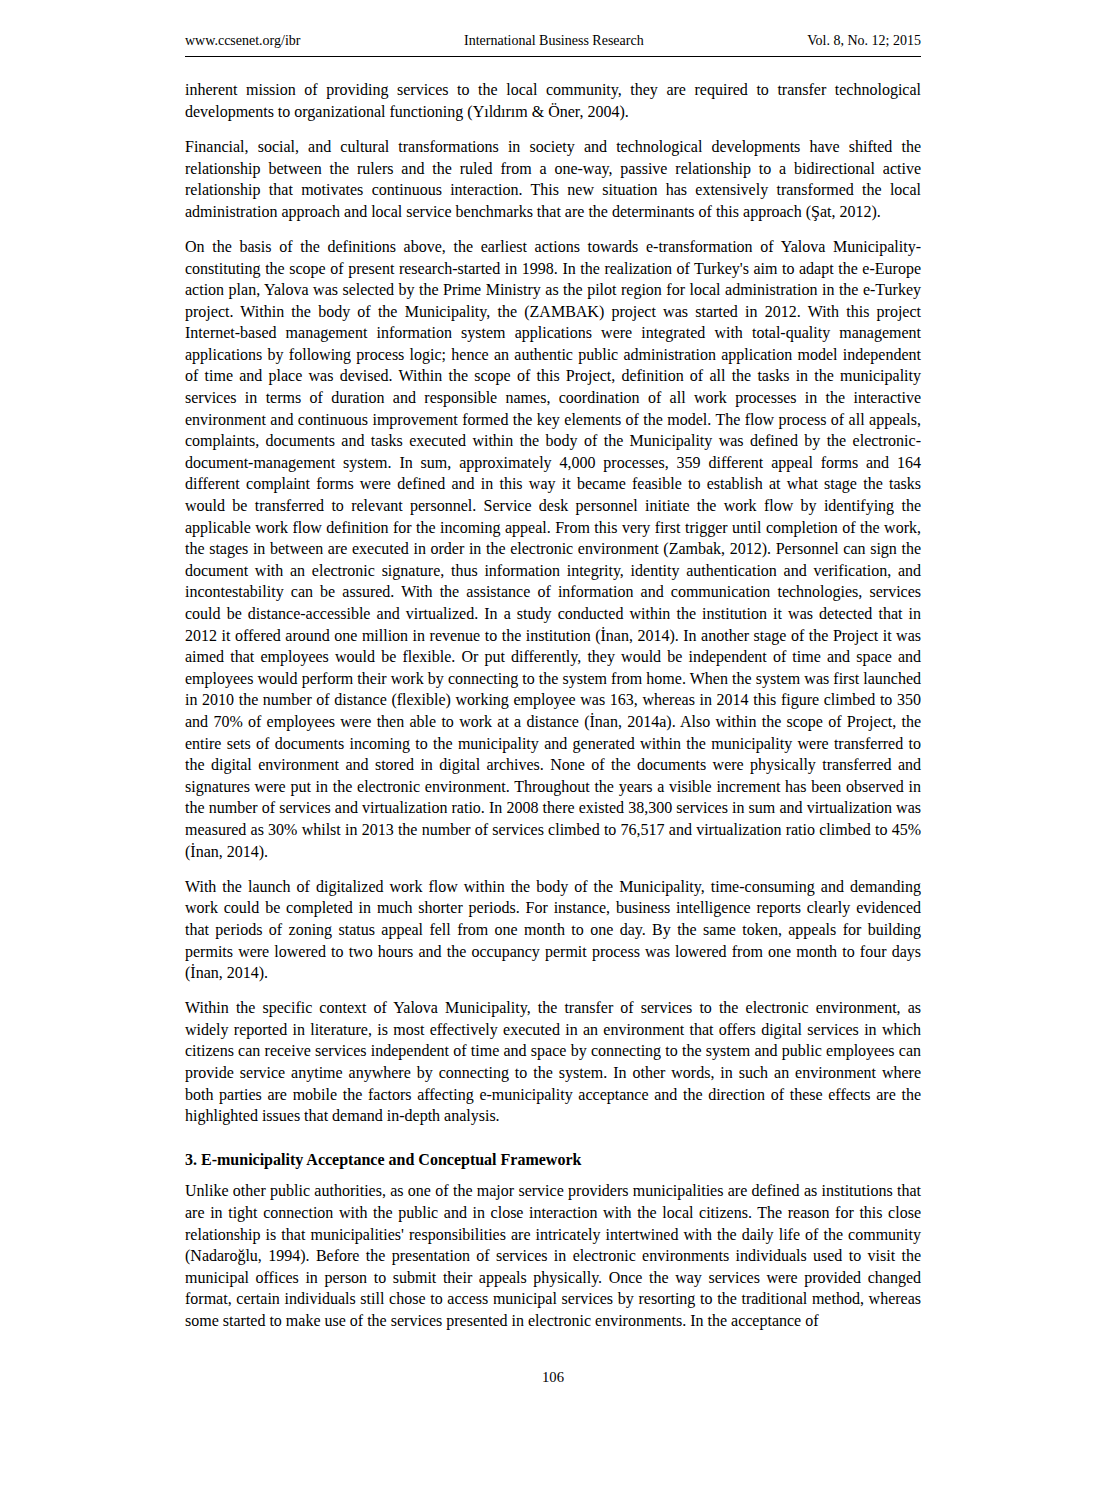www.ccsenet.org/ibr International Business Research Vol. 8, No. 12; 2015
inherent mission of providing services to the local community, they are required to transfer technological developments to organizational functioning (Yıldırım & Öner, 2004).
Financial, social, and cultural transformations in society and technological developments have shifted the relationship between the rulers and the ruled from a one-way, passive relationship to a bidirectional active relationship that motivates continuous interaction. This new situation has extensively transformed the local administration approach and local service benchmarks that are the determinants of this approach (Şat, 2012).
On the basis of the definitions above, the earliest actions towards e-transformation of Yalova Municipality-constituting the scope of present research-started in 1998. In the realization of Turkey's aim to adapt the e-Europe action plan, Yalova was selected by the Prime Ministry as the pilot region for local administration in the e-Turkey project. Within the body of the Municipality, the (ZAMBAK) project was started in 2012. With this project Internet-based management information system applications were integrated with total-quality management applications by following process logic; hence an authentic public administration application model independent of time and place was devised. Within the scope of this Project, definition of all the tasks in the municipality services in terms of duration and responsible names, coordination of all work processes in the interactive environment and continuous improvement formed the key elements of the model. The flow process of all appeals, complaints, documents and tasks executed within the body of the Municipality was defined by the electronic-document-management system. In sum, approximately 4,000 processes, 359 different appeal forms and 164 different complaint forms were defined and in this way it became feasible to establish at what stage the tasks would be transferred to relevant personnel. Service desk personnel initiate the work flow by identifying the applicable work flow definition for the incoming appeal. From this very first trigger until completion of the work, the stages in between are executed in order in the electronic environment (Zambak, 2012). Personnel can sign the document with an electronic signature, thus information integrity, identity authentication and verification, and incontestability can be assured. With the assistance of information and communication technologies, services could be distance-accessible and virtualized. In a study conducted within the institution it was detected that in 2012 it offered around one million in revenue to the institution (İnan, 2014). In another stage of the Project it was aimed that employees would be flexible. Or put differently, they would be independent of time and space and employees would perform their work by connecting to the system from home. When the system was first launched in 2010 the number of distance (flexible) working employee was 163, whereas in 2014 this figure climbed to 350 and 70% of employees were then able to work at a distance (İnan, 2014a). Also within the scope of Project, the entire sets of documents incoming to the municipality and generated within the municipality were transferred to the digital environment and stored in digital archives. None of the documents were physically transferred and signatures were put in the electronic environment. Throughout the years a visible increment has been observed in the number of services and virtualization ratio. In 2008 there existed 38,300 services in sum and virtualization was measured as 30% whilst in 2013 the number of services climbed to 76,517 and virtualization ratio climbed to 45% (İnan, 2014).
With the launch of digitalized work flow within the body of the Municipality, time-consuming and demanding work could be completed in much shorter periods. For instance, business intelligence reports clearly evidenced that periods of zoning status appeal fell from one month to one day. By the same token, appeals for building permits were lowered to two hours and the occupancy permit process was lowered from one month to four days (İnan, 2014).
Within the specific context of Yalova Municipality, the transfer of services to the electronic environment, as widely reported in literature, is most effectively executed in an environment that offers digital services in which citizens can receive services independent of time and space by connecting to the system and public employees can provide service anytime anywhere by connecting to the system. In other words, in such an environment where both parties are mobile the factors affecting e-municipality acceptance and the direction of these effects are the highlighted issues that demand in-depth analysis.
3. E-municipality Acceptance and Conceptual Framework
Unlike other public authorities, as one of the major service providers municipalities are defined as institutions that are in tight connection with the public and in close interaction with the local citizens. The reason for this close relationship is that municipalities' responsibilities are intricately intertwined with the daily life of the community (Nadaroğlu, 1994). Before the presentation of services in electronic environments individuals used to visit the municipal offices in person to submit their appeals physically. Once the way services were provided changed format, certain individuals still chose to access municipal services by resorting to the traditional method, whereas some started to make use of the services presented in electronic environments. In the acceptance of
106